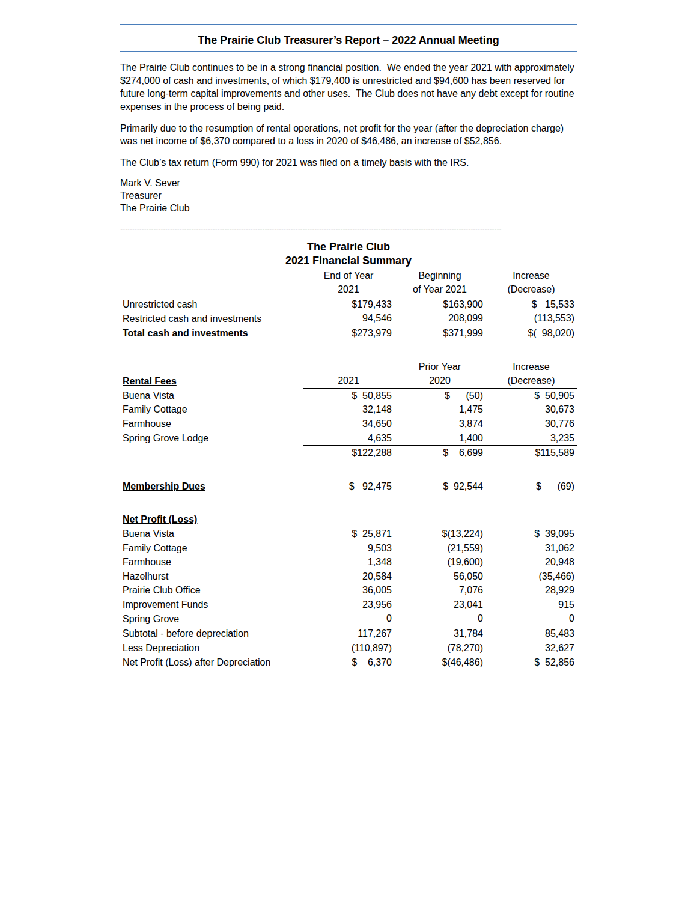The Prairie Club Treasurer’s Report – 2022 Annual Meeting
The Prairie Club continues to be in a strong financial position. We ended the year 2021 with approximately $274,000 of cash and investments, of which $179,400 is unrestricted and $94,600 has been reserved for future long-term capital improvements and other uses. The Club does not have any debt except for routine expenses in the process of being paid.
Primarily due to the resumption of rental operations, net profit for the year (after the depreciation charge) was net income of $6,370 compared to a loss in 2020 of $46,486, an increase of $52,856.
The Club’s tax return (Form 990) for 2021 was filed on a timely basis with the IRS.
Mark V. Sever
Treasurer
The Prairie Club
-----------------------------------------------------------------------------------------------------------------------------------------------------------------
The Prairie Club
2021 Financial Summary
| | End of Year | Beginning | Increase |
| | 2021 | of Year 2021 | (Decrease) |
| Unrestricted cash | $179,433 | $163,900 | $ 15,533 |
| Restricted cash and investments | 94,546 | 208,099 | (113,553) |
| Total cash and investments | $273,979 | $371,999 | $( 98,020) |
| | | Prior Year | Increase |
| Rental Fees | 2021 | 2020 | (Decrease) |
| Buena Vista | $ 50,855 | $ (50) | $ 50,905 |
| Family Cottage | 32,148 | 1,475 | 30,673 |
| Farmhouse | 34,650 | 3,874 | 30,776 |
| Spring Grove Lodge | 4,635 | 1,400 | 3,235 |
| | $122,288 | $ 6,699 | $115,589 |
| Membership Dues | $ 92,475 | $ 92,544 | $ (69) |
| Net Profit (Loss) | | | |
| Buena Vista | $ 25,871 | $(13,224) | $ 39,095 |
| Family Cottage | 9,503 | (21,559) | 31,062 |
| Farmhouse | 1,348 | (19,600) | 20,948 |
| Hazelhurst | 20,584 | 56,050 | (35,466) |
| Prairie Club Office | 36,005 | 7,076 | 28,929 |
| Improvement Funds | 23,956 | 23,041 | 915 |
| Spring Grove | 0 | 0 | 0 |
| Subtotal - before depreciation | 117,267 | 31,784 | 85,483 |
| Less Depreciation | (110,897) | (78,270) | 32,627 |
| Net Profit (Loss) after Depreciation | $ 6,370 | $(46,486) | $ 52,856 |